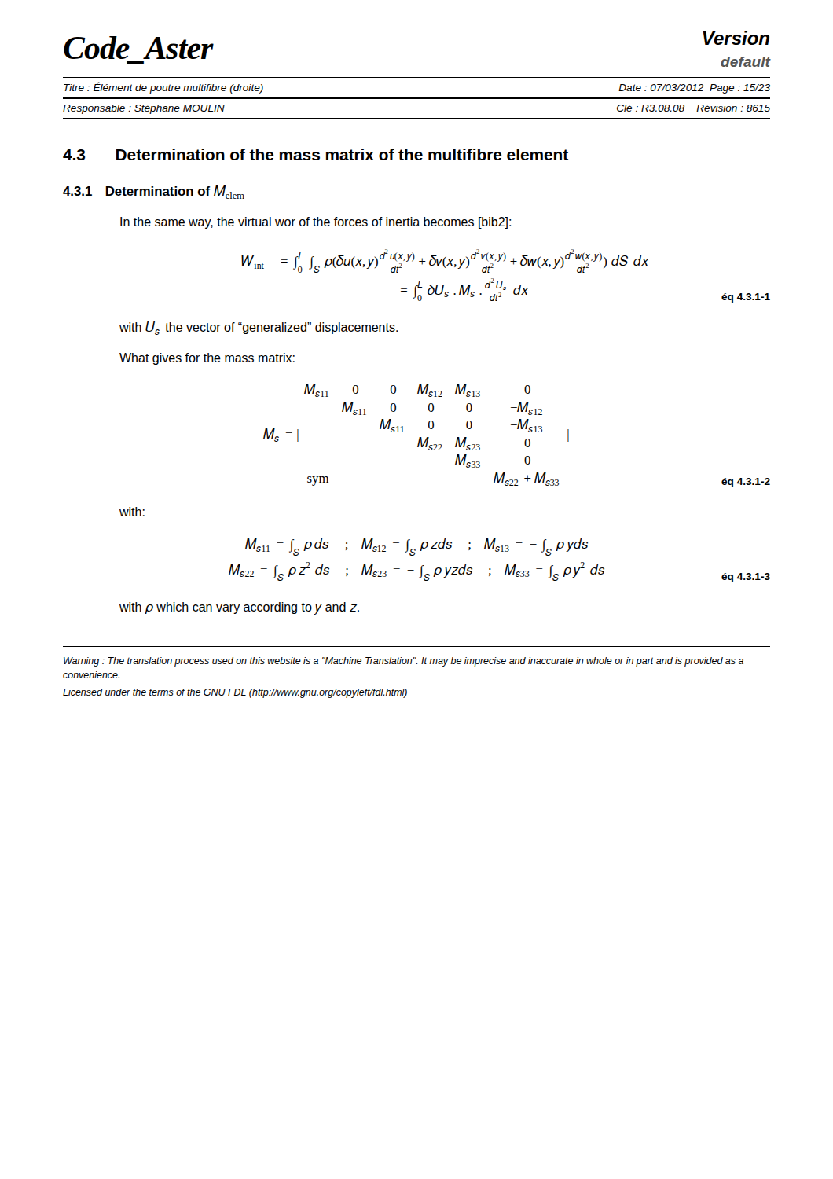Code_Aster
Version
default
Titre : Élément de poutre multifibre (droite)
Date : 07/03/2012 Page : 15/23
Responsable : Stéphane MOULIN
Clé : R3.08.08 Révision : 8615
4.3 Determination of the mass matrix of the multifibre element
4.3.1 Determination of Melem
In the same way, the virtual wor of the forces of inertia becomes [bib2]:
Wint = ∫0L ∫S ρ ( δu(x,y) d2u(x,y) dt2 + δv(x,y) d2v(x,y) dt2 + δw(x,y) d2w(x,y) dt2 ) dSdx = ∫0L δ Us . Ms . d2Us dt2 dx
éq 4.3.1-1
with Us the vector of “generalized” displacements.
What gives for the mass matrix:
Ms = | Ms11 0 0 Ms12 Ms13 0 Ms11 0 0 0 −Ms12 Ms11 0 0 −Ms13 Ms22 Ms23 0 Ms33 0 sym Ms22+Ms33 |
éq 4.3.1-2
with:
Ms11= ∫Sρds ; Ms12= ∫Sρzds ; Ms13=− ∫Sρyds Ms22= ∫Sρz2ds ; Ms23=− ∫Sρyzds ; Ms33= ∫Sρy2ds
éq 4.3.1-3
with ρ which can vary according to y and z.
Warning : The translation process used on this website is a "Machine Translation". It may be imprecise and inaccurate in whole or in part and is provided as a convenience.
Licensed under the terms of the GNU FDL (http://www.gnu.org/copyleft/fdl.html)